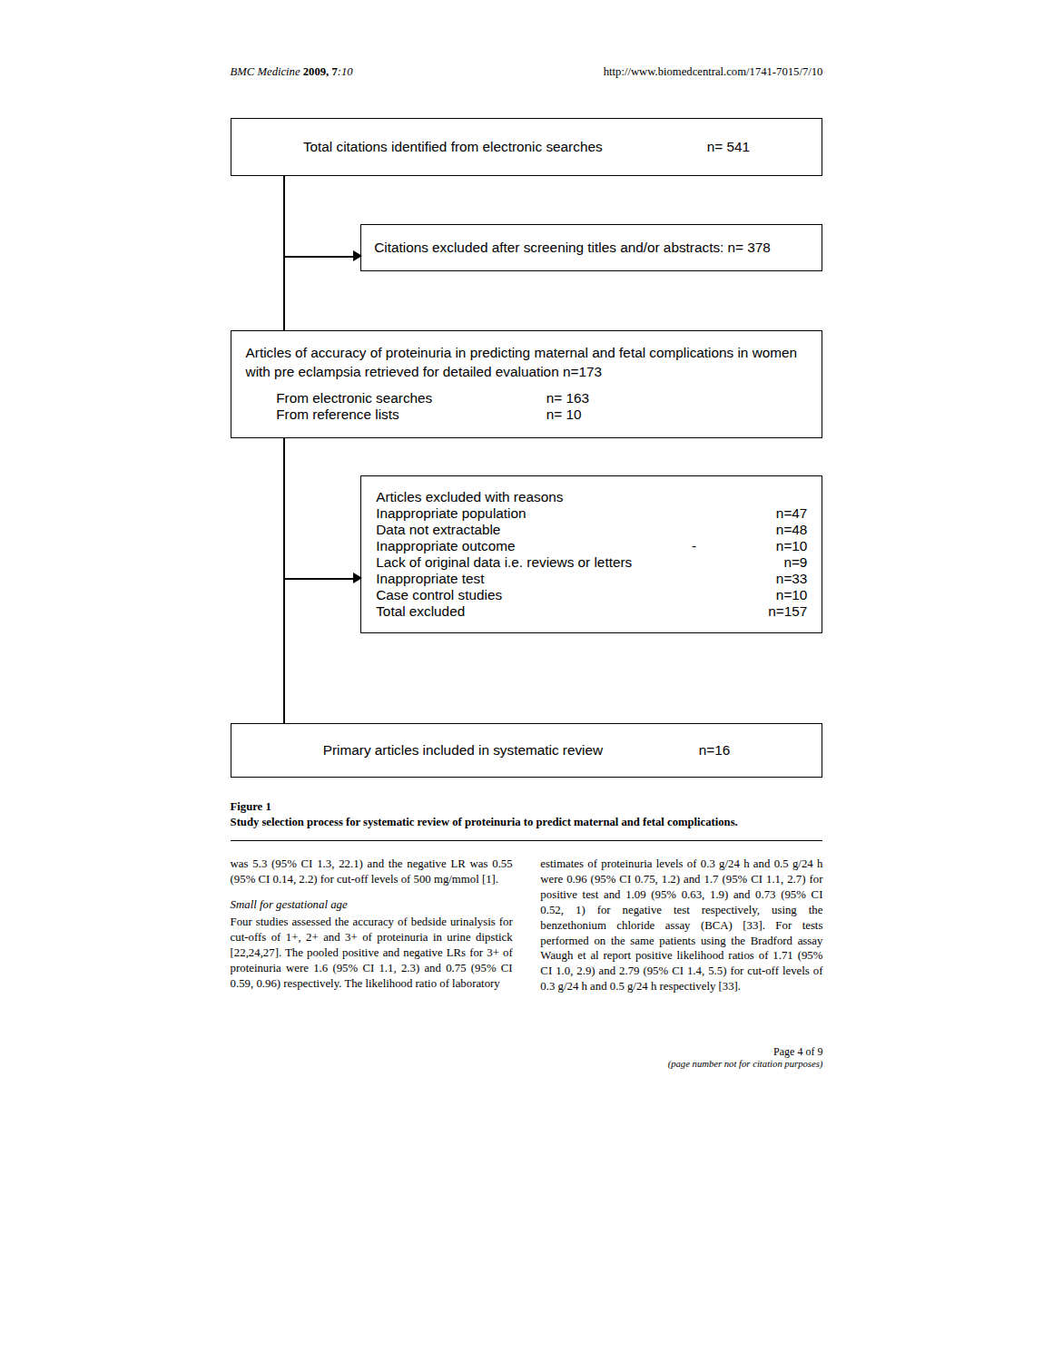BMC Medicine 2009, 7:10
http://www.biomedcentral.com/1741-7015/7/10
Total citations identified from electronic searches n= 541
Citations excluded after screening titles and/or abstracts: n= 378
Articles of accuracy of proteinuria in predicting maternal and fetal complications in women with pre eclampsia retrieved for detailed evaluation n=173
From electronic searches n= 163
From reference lists n= 10
Articles excluded with reasons
Inappropriate population n=47
Data not extractable n=48
Inappropriate outcome-n=10
Lack of original data i.e. reviews or letters n=9
Inappropriate test n=33
Case control studies n=10
Total excluded n=157
Primary articles included in systematic review n=16
Figure 1
Study selection process for systematic review of proteinuria to predict maternal and fetal complications.
was 5.3 (95% CI 1.3, 22.1) and the negative LR was 0.55 (95% CI 0.14, 2.2) for cut-off levels of 500 mg/mmol [1].
Small for gestational age
Four studies assessed the accuracy of bedside urinalysis for cut-offs of 1+, 2+ and 3+ of proteinuria in urine dipstick [22,24,27]. The pooled positive and negative LRs for 3+ of proteinuria were 1.6 (95% CI 1.1, 2.3) and 0.75 (95% CI 0.59, 0.96) respectively. The likelihood ratio of laboratory
estimates of proteinuria levels of 0.3 g/24 h and 0.5 g/24 h were 0.96 (95% CI 0.75, 1.2) and 1.7 (95% CI 1.1, 2.7) for positive test and 1.09 (95% 0.63, 1.9) and 0.73 (95% CI 0.52, 1) for negative test respectively, using the benzethonium chloride assay (BCA) [33]. For tests performed on the same patients using the Bradford assay Waugh et al report positive likelihood ratios of 1.71 (95% CI 1.0, 2.9) and 2.79 (95% CI 1.4, 5.5) for cut-off levels of 0.3 g/24 h and 0.5 g/24 h respectively [33].
Page 4 of 9 (page number not for citation purposes)